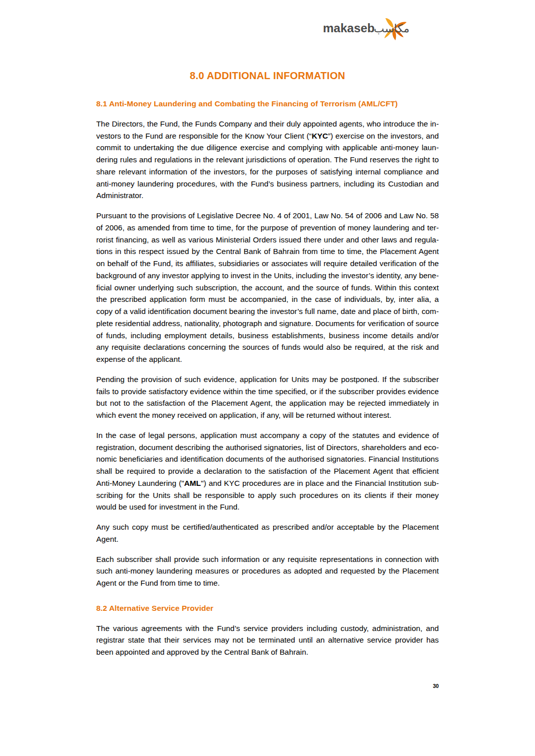makaseb مكاسب
8.0 ADDITIONAL INFORMATION
8.1 Anti-Money Laundering and Combating the Financing of Terrorism (AML/CFT)
The Directors, the Fund, the Funds Company and their duly appointed agents, who introduce the investors to the Fund are responsible for the Know Your Client (“KYC”) exercise on the investors, and commit to undertaking the due diligence exercise and complying with applicable anti-money laundering rules and regulations in the relevant jurisdictions of operation. The Fund reserves the right to share relevant information of the investors, for the purposes of satisfying internal compliance and anti-money laundering procedures, with the Fund’s business partners, including its Custodian and Administrator.
Pursuant to the provisions of Legislative Decree No. 4 of 2001, Law No. 54 of 2006 and Law No. 58 of 2006, as amended from time to time, for the purpose of prevention of money laundering and terrorist financing, as well as various Ministerial Orders issued there under and other laws and regulations in this respect issued by the Central Bank of Bahrain from time to time, the Placement Agent on behalf of the Fund, its affiliates, subsidiaries or associates will require detailed verification of the background of any investor applying to invest in the Units, including the investor’s identity, any beneficial owner underlying such subscription, the account, and the source of funds. Within this context the prescribed application form must be accompanied, in the case of individuals, by, inter alia, a copy of a valid identification document bearing the investor’s full name, date and place of birth, complete residential address, nationality, photograph and signature. Documents for verification of source of funds, including employment details, business establishments, business income details and/or any requisite declarations concerning the sources of funds would also be required, at the risk and expense of the applicant.
Pending the provision of such evidence, application for Units may be postponed. If the subscriber fails to provide satisfactory evidence within the time specified, or if the subscriber provides evidence but not to the satisfaction of the Placement Agent, the application may be rejected immediately in which event the money received on application, if any, will be returned without interest.
In the case of legal persons, application must accompany a copy of the statutes and evidence of registration, document describing the authorised signatories, list of Directors, shareholders and economic beneficiaries and identification documents of the authorised signatories. Financial Institutions shall be required to provide a declaration to the satisfaction of the Placement Agent that efficient Anti-Money Laundering ("AML") and KYC procedures are in place and the Financial Institution subscribing for the Units shall be responsible to apply such procedures on its clients if their money would be used for investment in the Fund.
Any such copy must be certified/authenticated as prescribed and/or acceptable by the Placement Agent.
Each subscriber shall provide such information or any requisite representations in connection with such anti-money laundering measures or procedures as adopted and requested by the Placement Agent or the Fund from time to time.
8.2 Alternative Service Provider
The various agreements with the Fund’s service providers including custody, administration, and registrar state that their services may not be terminated until an alternative service provider has been appointed and approved by the Central Bank of Bahrain.
30